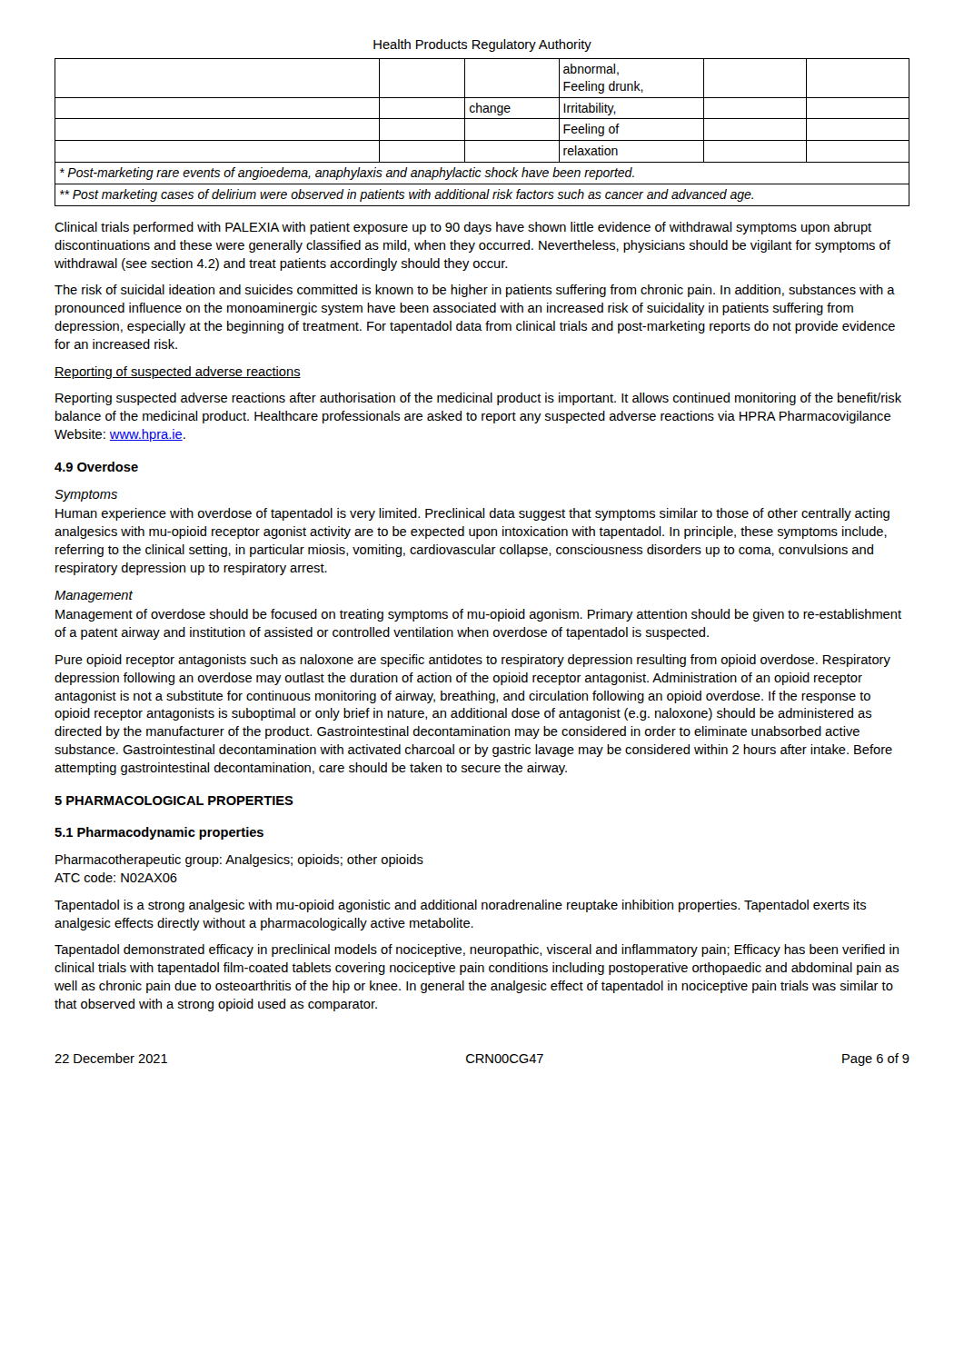Health Products Regulatory Authority
| | | | abnormal, Feeling drunk, | | |
| | | change | Irritability, | | |
| | | | Feeling of | | |
| | | | relaxation | | |
| * Post-marketing rare events of angioedema, anaphylaxis and anaphylactic shock have been reported. |
| ** Post marketing cases of delirium were observed in patients with additional risk factors such as cancer and advanced age. |
Clinical trials performed with PALEXIA with patient exposure up to 90 days have shown little evidence of withdrawal symptoms upon abrupt discontinuations and these were generally classified as mild, when they occurred. Nevertheless, physicians should be vigilant for symptoms of withdrawal (see section 4.2) and treat patients accordingly should they occur.
The risk of suicidal ideation and suicides committed is known to be higher in patients suffering from chronic pain. In addition, substances with a pronounced influence on the monoaminergic system have been associated with an increased risk of suicidality in patients suffering from depression, especially at the beginning of treatment. For tapentadol data from clinical trials and post-marketing reports do not provide evidence for an increased risk.
Reporting of suspected adverse reactions
Reporting suspected adverse reactions after authorisation of the medicinal product is important. It allows continued monitoring of the benefit/risk balance of the medicinal product. Healthcare professionals are asked to report any suspected adverse reactions via HPRA Pharmacovigilance Website: www.hpra.ie.
4.9 Overdose
Symptoms
Human experience with overdose of tapentadol is very limited. Preclinical data suggest that symptoms similar to those of other centrally acting analgesics with mu-opioid receptor agonist activity are to be expected upon intoxication with tapentadol. In principle, these symptoms include, referring to the clinical setting, in particular miosis, vomiting, cardiovascular collapse, consciousness disorders up to coma, convulsions and respiratory depression up to respiratory arrest.
Management
Management of overdose should be focused on treating symptoms of mu-opioid agonism. Primary attention should be given to re-establishment of a patent airway and institution of assisted or controlled ventilation when overdose of tapentadol is suspected.
Pure opioid receptor antagonists such as naloxone are specific antidotes to respiratory depression resulting from opioid overdose. Respiratory depression following an overdose may outlast the duration of action of the opioid receptor antagonist. Administration of an opioid receptor antagonist is not a substitute for continuous monitoring of airway, breathing, and circulation following an opioid overdose. If the response to opioid receptor antagonists is suboptimal or only brief in nature, an additional dose of antagonist (e.g. naloxone) should be administered as directed by the manufacturer of the product. Gastrointestinal decontamination may be considered in order to eliminate unabsorbed active substance. Gastrointestinal decontamination with activated charcoal or by gastric lavage may be considered within 2 hours after intake. Before attempting gastrointestinal decontamination, care should be taken to secure the airway.
5 PHARMACOLOGICAL PROPERTIES
5.1 Pharmacodynamic properties
Pharmacotherapeutic group: Analgesics; opioids; other opioids
ATC code: N02AX06
Tapentadol is a strong analgesic with mu-opioid agonistic and additional noradrenaline reuptake inhibition properties. Tapentadol exerts its analgesic effects directly without a pharmacologically active metabolite.
Tapentadol demonstrated efficacy in preclinical models of nociceptive, neuropathic, visceral and inflammatory pain; Efficacy has been verified in clinical trials with tapentadol film-coated tablets covering nociceptive pain conditions including postoperative orthopaedic and abdominal pain as well as chronic pain due to osteoarthritis of the hip or knee. In general the analgesic effect of tapentadol in nociceptive pain trials was similar to that observed with a strong opioid used as comparator.
22 December 2021 CRN00CG47 Page 6 of 9